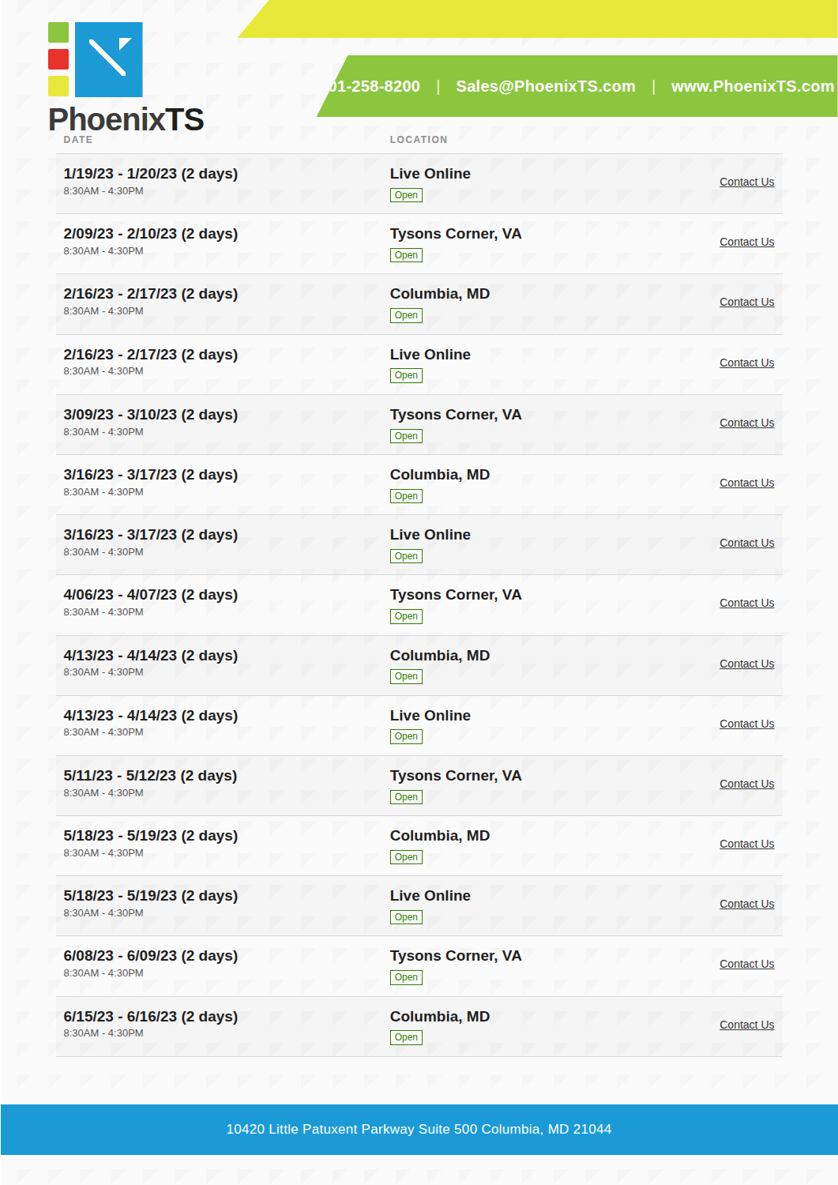301-258-8200 | Sales@PhoenixTS.com | www.PhoenixTS.com
PhoenixTS
| DATE | LOCATION | |
| --- | --- | --- |
| 1/19/23 - 1/20/23 (2 days) 8:30AM - 4:30PM | Live Online Open | Contact Us |
| 2/09/23 - 2/10/23 (2 days) 8:30AM - 4:30PM | Tysons Corner, VA Open | Contact Us |
| 2/16/23 - 2/17/23 (2 days) 8:30AM - 4:30PM | Columbia, MD Open | Contact Us |
| 2/16/23 - 2/17/23 (2 days) 8:30AM - 4:30PM | Live Online Open | Contact Us |
| 3/09/23 - 3/10/23 (2 days) 8:30AM - 4:30PM | Tysons Corner, VA Open | Contact Us |
| 3/16/23 - 3/17/23 (2 days) 8:30AM - 4:30PM | Columbia, MD Open | Contact Us |
| 3/16/23 - 3/17/23 (2 days) 8:30AM - 4:30PM | Live Online Open | Contact Us |
| 4/06/23 - 4/07/23 (2 days) 8:30AM - 4:30PM | Tysons Corner, VA Open | Contact Us |
| 4/13/23 - 4/14/23 (2 days) 8:30AM - 4:30PM | Columbia, MD Open | Contact Us |
| 4/13/23 - 4/14/23 (2 days) 8:30AM - 4:30PM | Live Online Open | Contact Us |
| 5/11/23 - 5/12/23 (2 days) 8:30AM - 4:30PM | Tysons Corner, VA Open | Contact Us |
| 5/18/23 - 5/19/23 (2 days) 8:30AM - 4:30PM | Columbia, MD Open | Contact Us |
| 5/18/23 - 5/19/23 (2 days) 8:30AM - 4:30PM | Live Online Open | Contact Us |
| 6/08/23 - 6/09/23 (2 days) 8:30AM - 4:30PM | Tysons Corner, VA Open | Contact Us |
| 6/15/23 - 6/16/23 (2 days) 8:30AM - 4:30PM | Columbia, MD Open | Contact Us |
10420 Little Patuxent Parkway Suite 500 Columbia, MD 21044